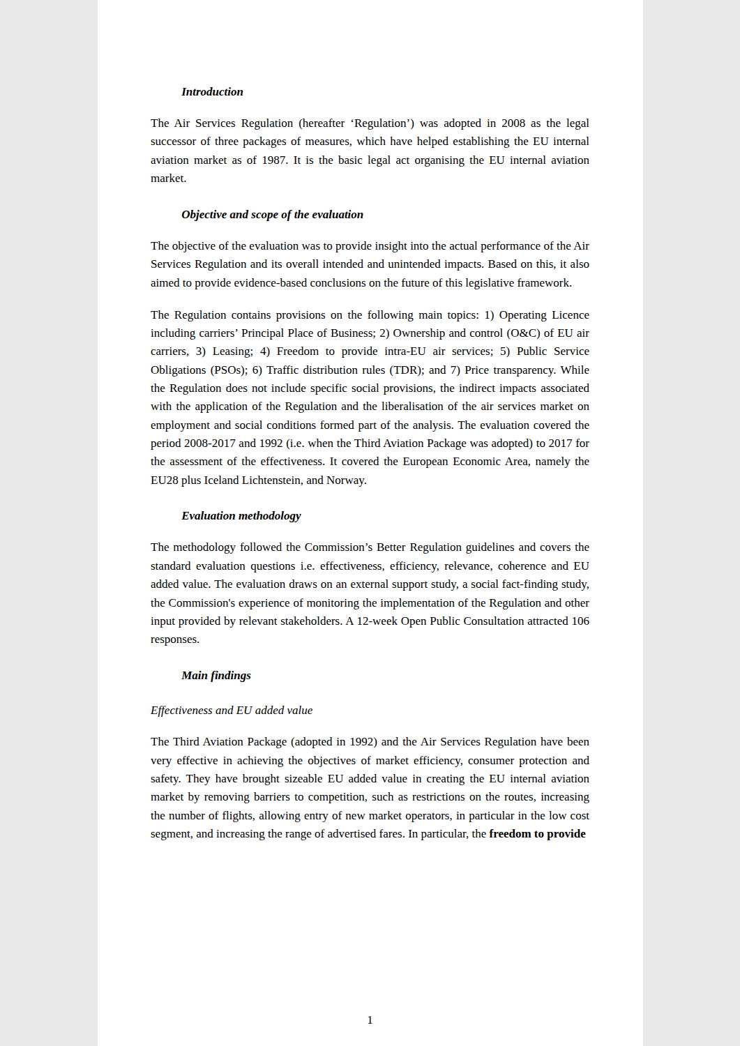Introduction
The Air Services Regulation (hereafter ‘Regulation’) was adopted in 2008 as the legal successor of three packages of measures, which have helped establishing the EU internal aviation market as of 1987. It is the basic legal act organising the EU internal aviation market.
Objective and scope of the evaluation
The objective of the evaluation was to provide insight into the actual performance of the Air Services Regulation and its overall intended and unintended impacts. Based on this, it also aimed to provide evidence-based conclusions on the future of this legislative framework.
The Regulation contains provisions on the following main topics: 1) Operating Licence including carriers’ Principal Place of Business; 2) Ownership and control (O&C) of EU air carriers, 3) Leasing; 4) Freedom to provide intra-EU air services; 5) Public Service Obligations (PSOs); 6) Traffic distribution rules (TDR); and 7) Price transparency. While the Regulation does not include specific social provisions, the indirect impacts associated with the application of the Regulation and the liberalisation of the air services market on employment and social conditions formed part of the analysis. The evaluation covered the period 2008-2017 and 1992 (i.e. when the Third Aviation Package was adopted) to 2017 for the assessment of the effectiveness. It covered the European Economic Area, namely the EU28 plus Iceland Lichtenstein, and Norway.
Evaluation methodology
The methodology followed the Commission’s Better Regulation guidelines and covers the standard evaluation questions i.e. effectiveness, efficiency, relevance, coherence and EU added value. The evaluation draws on an external support study, a social fact-finding study, the Commission's experience of monitoring the implementation of the Regulation and other input provided by relevant stakeholders. A 12-week Open Public Consultation attracted 106 responses.
Main findings
Effectiveness and EU added value
The Third Aviation Package (adopted in 1992) and the Air Services Regulation have been very effective in achieving the objectives of market efficiency, consumer protection and safety. They have brought sizeable EU added value in creating the EU internal aviation market by removing barriers to competition, such as restrictions on the routes, increasing the number of flights, allowing entry of new market operators, in particular in the low cost segment, and increasing the range of advertised fares. In particular, the freedom to provide
1